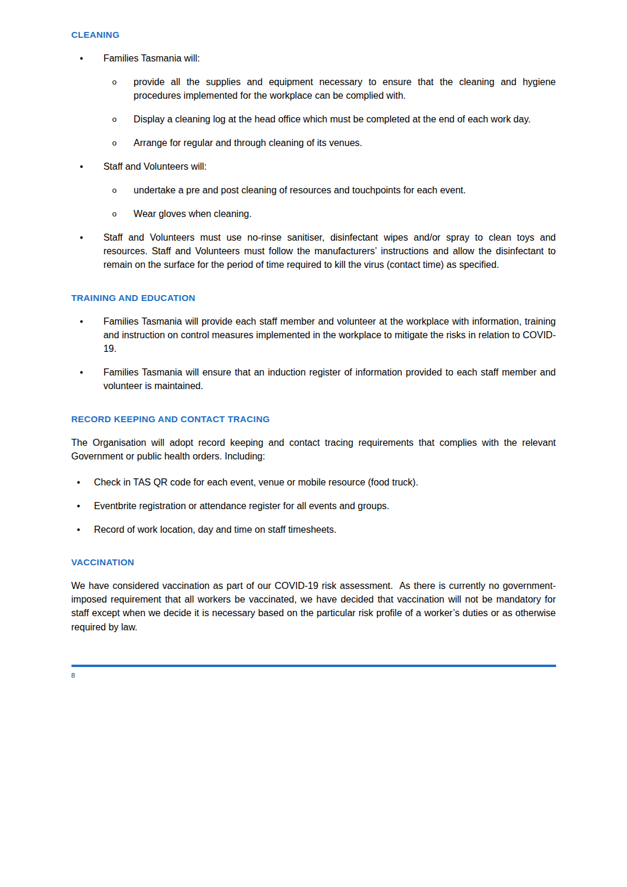Cleaning
Families Tasmania will:
provide all the supplies and equipment necessary to ensure that the cleaning and hygiene procedures implemented for the workplace can be complied with.
Display a cleaning log at the head office which must be completed at the end of each work day.
Arrange for regular and through cleaning of its venues.
Staff and Volunteers will:
undertake a pre and post cleaning of resources and touchpoints for each event.
Wear gloves when cleaning.
Staff and Volunteers must use no-rinse sanitiser, disinfectant wipes and/or spray to clean toys and resources. Staff and Volunteers must follow the manufacturers’ instructions and allow the disinfectant to remain on the surface for the period of time required to kill the virus (contact time) as specified.
Training and Education
Families Tasmania will provide each staff member and volunteer at the workplace with information, training and instruction on control measures implemented in the workplace to mitigate the risks in relation to COVID-19.
Families Tasmania will ensure that an induction register of information provided to each staff member and volunteer is maintained.
Record Keeping and Contact Tracing
The Organisation will adopt record keeping and contact tracing requirements that complies with the relevant Government or public health orders. Including:
Check in TAS QR code for each event, venue or mobile resource (food truck).
Eventbrite registration or attendance register for all events and groups.
Record of work location, day and time on staff timesheets.
Vaccination
We have considered vaccination as part of our COVID-19 risk assessment. As there is currently no government-imposed requirement that all workers be vaccinated, we have decided that vaccination will not be mandatory for staff except when we decide it is necessary based on the particular risk profile of a worker’s duties or as otherwise required by law.
8